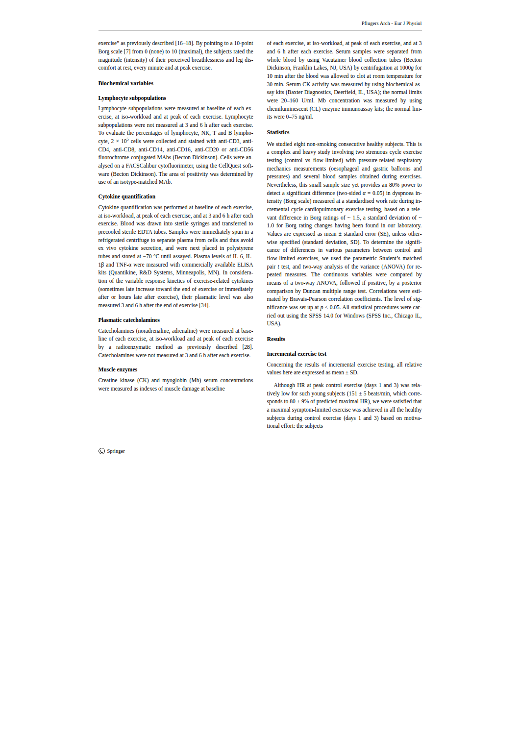Pflugers Arch - Eur J Physiol
exercise” as previously described [16–18]. By pointing to a 10-point Borg scale [7] from 0 (none) to 10 (maximal), the subjects rated the magnitude (intensity) of their perceived breathlessness and leg discomfort at rest, every minute and at peak exercise.
Biochemical variables
Lymphocyte subpopulations
Lymphocyte subpopulations were measured at baseline of each exercise, at iso-workload and at peak of each exercise. Lymphocyte subpopulations were not measured at 3 and 6 h after each exercise. To evaluate the percentages of lymphocyte, NK, T and B lymphocyte, 2 × 105 cells were collected and stained with anti-CD3, anti-CD4, anti-CD8, anti-CD14, anti-CD16, anti-CD20 or anti-CD56 fluorochrome-conjugated MAbs (Becton Dickinson). Cells were analysed on a FACSCalibur cytofluorimeter, using the CellQuest software (Becton Dickinson). The area of positivity was determined by use of an isotype-matched MAb.
Cytokine quantification
Cytokine quantification was performed at baseline of each exercise, at iso-workload, at peak of each exercise, and at 3 and 6 h after each exercise. Blood was drawn into sterile syringes and transferred to precooled sterile EDTA tubes. Samples were immediately spun in a refrigerated centrifuge to separate plasma from cells and thus avoid ex vivo cytokine secretion, and were next placed in polystyrene tubes and stored at −70 °C until assayed. Plasma levels of IL-6, IL-1β and TNF-α were measured with commercially available ELISA kits (Quantikine, R&D Systems, Minneapolis, MN). In consideration of the variable response kinetics of exercise-related cytokines (sometimes late increase toward the end of exercise or immediately after or hours late after exercise), their plasmatic level was also measured 3 and 6 h after the end of exercise [34].
Plasmatic catecholamines
Catecholamines (noradrenaline, adrenaline) were measured at baseline of each exercise, at iso-workload and at peak of each exercise by a radioenzymatic method as previously described [28]. Catecholamines were not measured at 3 and 6 h after each exercise.
Muscle enzymes
Creatine kinase (CK) and myoglobin (Mb) serum concentrations were measured as indexes of muscle damage at baseline
of each exercise, at iso-workload, at peak of each exercise, and at 3 and 6 h after each exercise. Serum samples were separated from whole blood by using Vacutainer blood collection tubes (Becton Dickinson, Franklin Lakes, NJ, USA) by centrifugation at 1000g for 10 min after the blood was allowed to clot at room temperature for 30 min. Serum CK activity was measured by using biochemical assay kits (Baxter Diagnostics, Deerfield, IL, USA); the normal limits were 20–160 U/ml. Mb concentration was measured by using chemiluminescent (CL) enzyme immunoassay kits; the normal limits were 0–75 ng/ml.
Statistics
We studied eight non-smoking consecutive healthy subjects. This is a complex and heavy study involving two strenuous cycle exercise testing (control vs flow-limited) with pressure-related respiratory mechanics measurements (oesophageal and gastric balloons and pressures) and several blood samples obtained during exercises. Nevertheless, this small sample size yet provides an 80% power to detect a significant difference (two-sided α = 0.05) in dyspnoea intensity (Borg scale) measured at a standardised work rate during incremental cycle cardiopulmonary exercise testing, based on a relevant difference in Borg ratings of ~ 1.5, a standard deviation of ~ 1.0 for Borg rating changes having been found in our laboratory. Values are expressed as mean ± standard error (SE), unless otherwise specified (standard deviation, SD). To determine the significance of differences in various parameters between control and flow-limited exercises, we used the parametric Student’s matched pair t test, and two-way analysis of the variance (ANOVA) for repeated measures. The continuous variables were compared by means of a two-way ANOVA, followed if positive, by a posterior comparison by Duncan multiple range test. Correlations were estimated by Bravais-Pearson correlation coefficients. The level of significance was set up at p < 0.05. All statistical procedures were carried out using the SPSS 14.0 for Windows (SPSS Inc., Chicago IL, USA).
Results
Incremental exercise test
Concerning the results of incremental exercise testing, all relative values here are expressed as mean ± SD.
Although HR at peak control exercise (days 1 and 3) was relatively low for such young subjects (151 ± 5 beats/min, which corresponds to 80 ± 9% of predicted maximal HR), we were satisfied that a maximal symptom-limited exercise was achieved in all the healthy subjects during control exercise (days 1 and 3) based on motivational effort: the subjects
Springer